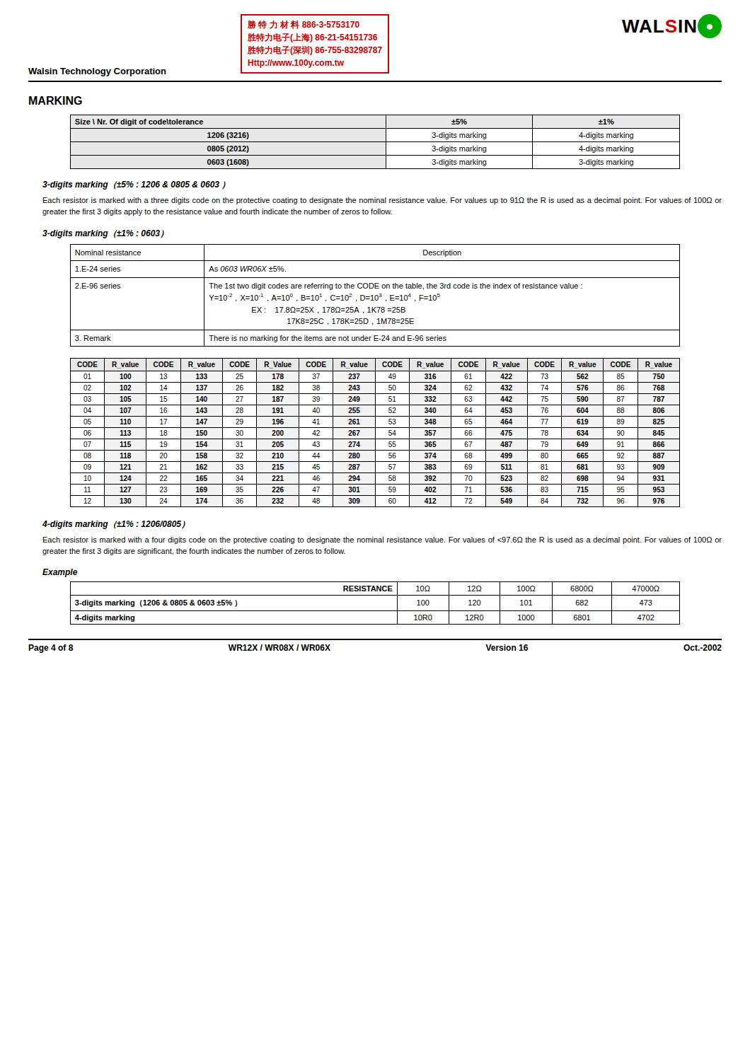勝 特 力 材 料 886-3-5753170
胜特力电子(上海) 86-21-54151736
胜特力电子(深圳) 86-755-83298787
Http://www.100y.com.tw
WALSIN●
Walsin Technology Corporation
MARKING
| Size \ Nr. Of digit of code\tolerance | ±5% | ±1% |
| --- | --- | --- |
| 1206 (3216) | 3-digits marking | 4-digits marking |
| 0805 (2012) | 3-digits marking | 4-digits marking |
| 0603 (1608) | 3-digits marking | 3-digits marking |
3-digits marking（±5% : 1206 & 0805 & 0603 ）
Each resistor is marked with a three digits code on the protective coating to designate the nominal resistance value. For values up to 91Ω the R is used as a decimal point. For values of 100Ω or greater the first 3 digits apply to the resistance value and fourth indicate the number of zeros to follow.
3-digits marking（±1% : 0603）
| Nominal resistance | Description |
| 1.E-24 series | As 0603 WR06X ±5%. |
| 2.E-96 series | The 1st two digit codes are referring to the CODE on the table, the 3rd code is the index of resistance value : Y=10 -2 ，X=10 -1 ，A=10 0 ，B=10 1 ，C=10 2 ，D=10 3 ，E=10 4 ，F=10 5 EX : 17.8Ω=25X，178Ω=25A，1K78 =25B 17K8=25C，178K=25D，1M78=25E |
| 3. Remark | There is no marking for the items are not under E-24 and E-96 series |
| CODE | R_value | CODE | R_value | CODE | R_Value | CODE | R_value | CODE | R_value | CODE | R_value | CODE | R_value | CODE | R_value |
| --- | --- | --- | --- | --- | --- | --- | --- | --- | --- | --- | --- | --- | --- | --- | --- |
| 01 | 100 | 13 | 133 | 25 | 178 | 37 | 237 | 49 | 316 | 61 | 422 | 73 | 562 | 85 | 750 |
| 02 | 102 | 14 | 137 | 26 | 182 | 38 | 243 | 50 | 324 | 62 | 432 | 74 | 576 | 86 | 768 |
| 03 | 105 | 15 | 140 | 27 | 187 | 39 | 249 | 51 | 332 | 63 | 442 | 75 | 590 | 87 | 787 |
| 04 | 107 | 16 | 143 | 28 | 191 | 40 | 255 | 52 | 340 | 64 | 453 | 76 | 604 | 88 | 806 |
| 05 | 110 | 17 | 147 | 29 | 196 | 41 | 261 | 53 | 348 | 65 | 464 | 77 | 619 | 89 | 825 |
| 06 | 113 | 18 | 150 | 30 | 200 | 42 | 267 | 54 | 357 | 66 | 475 | 78 | 634 | 90 | 845 |
| 07 | 115 | 19 | 154 | 31 | 205 | 43 | 274 | 55 | 365 | 67 | 487 | 79 | 649 | 91 | 866 |
| 08 | 118 | 20 | 158 | 32 | 210 | 44 | 280 | 56 | 374 | 68 | 499 | 80 | 665 | 92 | 887 |
| 09 | 121 | 21 | 162 | 33 | 215 | 45 | 287 | 57 | 383 | 69 | 511 | 81 | 681 | 93 | 909 |
| 10 | 124 | 22 | 165 | 34 | 221 | 46 | 294 | 58 | 392 | 70 | 523 | 82 | 698 | 94 | 931 |
| 11 | 127 | 23 | 169 | 35 | 226 | 47 | 301 | 59 | 402 | 71 | 536 | 83 | 715 | 95 | 953 |
| 12 | 130 | 24 | 174 | 36 | 232 | 48 | 309 | 60 | 412 | 72 | 549 | 84 | 732 | 96 | 976 |
4-digits marking（±1% : 1206/0805）
Each resistor is marked with a four digits code on the protective coating to designate the nominal resistance value. For values of <97.6Ω the R is used as a decimal point. For values of 100Ω or greater the first 3 digits are significant, the fourth indicates the number of zeros to follow.
Example
| RESISTANCE | 10Ω | 12Ω | 100Ω | 6800Ω | 47000Ω |
| 3-digits marking（1206 & 0805 & 0603 ±5% ） | 100 | 120 | 101 | 682 | 473 |
| 4-digits marking | 10R0 | 12R0 | 1000 | 6801 | 4702 |
Page 4 of 8 WR12X / WR08X / WR06X Version 16 Oct.-2002